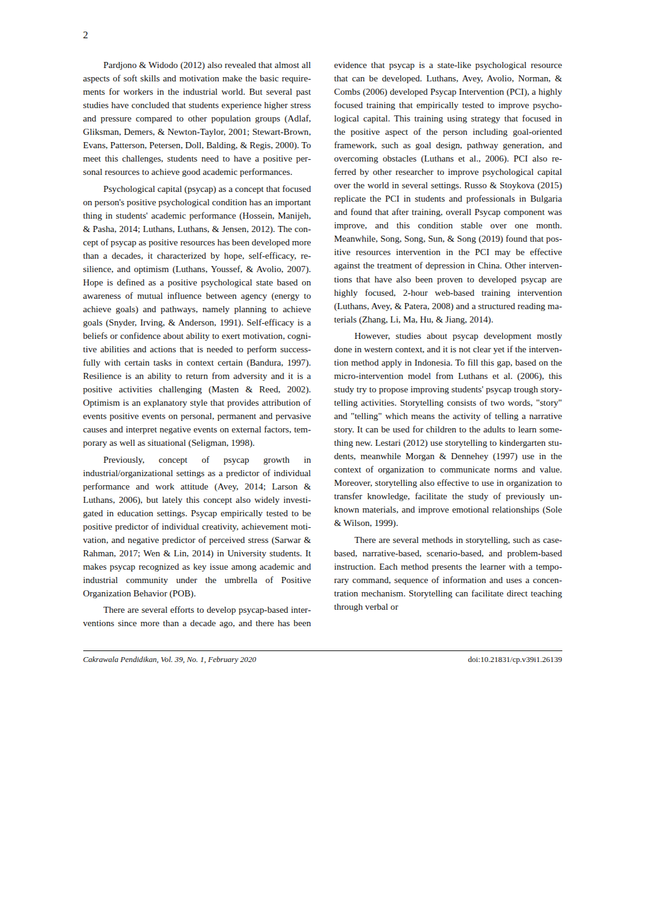2
Pardjono & Widodo (2012) also revealed that almost all aspects of soft skills and motivation make the basic requirements for workers in the industrial world. But several past studies have concluded that students experience higher stress and pressure compared to other population groups (Adlaf, Gliksman, Demers, & Newton-Taylor, 2001; Stewart-Brown, Evans, Patterson, Petersen, Doll, Balding, & Regis, 2000). To meet this challenges, students need to have a positive personal resources to achieve good academic performances.
Psychological capital (psycap) as a concept that focused on person's positive psychological condition has an important thing in students' academic performance (Hossein, Manijeh, & Pasha, 2014; Luthans, Luthans, & Jensen, 2012). The concept of psycap as positive resources has been developed more than a decades, it characterized by hope, self-efficacy, resilience, and optimism (Luthans, Youssef, & Avolio, 2007). Hope is defined as a positive psychological state based on awareness of mutual influence between agency (energy to achieve goals) and pathways, namely planning to achieve goals (Snyder, Irving, & Anderson, 1991). Self-efficacy is a beliefs or confidence about ability to exert motivation, cognitive abilities and actions that is needed to perform successfully with certain tasks in context certain (Bandura, 1997). Resilience is an ability to return from adversity and it is a positive activities challenging (Masten & Reed, 2002). Optimism is an explanatory style that provides attribution of events positive events on personal, permanent and pervasive causes and interpret negative events on external factors, temporary as well as situational (Seligman, 1998).
Previously, concept of psycap growth in industrial/organizational settings as a predictor of individual performance and work attitude (Avey, 2014; Larson & Luthans, 2006), but lately this concept also widely investigated in education settings. Psycap empirically tested to be positive predictor of individual creativity, achievement motivation, and negative predictor of perceived stress (Sarwar & Rahman, 2017; Wen & Lin, 2014) in University students. It makes psycap recognized as key issue among academic and industrial community under the umbrella of Positive Organization Behavior (POB).
There are several efforts to develop psycap-based interventions since more than a decade ago, and there has been evidence that psycap is a state-like psychological resource that can be developed. Luthans, Avey, Avolio, Norman, & Combs (2006) developed Psycap Intervention (PCI), a highly focused training that empirically tested to improve psychological capital. This training using strategy that focused in the positive aspect of the person including goal-oriented framework, such as goal design, pathway generation, and overcoming obstacles (Luthans et al., 2006). PCI also referred by other researcher to improve psychological capital over the world in several settings. Russo & Stoykova (2015) replicate the PCI in students and professionals in Bulgaria and found that after training, overall Psycap component was improve, and this condition stable over one month. Meanwhile, Song, Song, Sun, & Song (2019) found that positive resources intervention in the PCI may be effective against the treatment of depression in China. Other interventions that have also been proven to developed psycap are highly focused, 2-hour web-based training intervention (Luthans, Avey, & Patera, 2008) and a structured reading materials (Zhang, Li, Ma, Hu, & Jiang, 2014).
However, studies about psycap development mostly done in western context, and it is not clear yet if the intervention method apply in Indonesia. To fill this gap, based on the micro-intervention model from Luthans et al. (2006), this study try to propose improving students' psycap trough storytelling activities. Storytelling consists of two words, "story" and "telling" which means the activity of telling a narrative story. It can be used for children to the adults to learn something new. Lestari (2012) use storytelling to kindergarten students, meanwhile Morgan & Dennehey (1997) use in the context of organization to communicate norms and value. Moreover, storytelling also effective to use in organization to transfer knowledge, facilitate the study of previously unknown materials, and improve emotional relationships (Sole & Wilson, 1999).
There are several methods in storytelling, such as case-based, narrative-based, scenario-based, and problem-based instruction. Each method presents the learner with a temporary command, sequence of information and uses a concentration mechanism. Storytelling can facilitate direct teaching through verbal or
Cakrawala Pendidikan, Vol. 39, No. 1, February 2020 doi:10.21831/cp.v39i1.26139